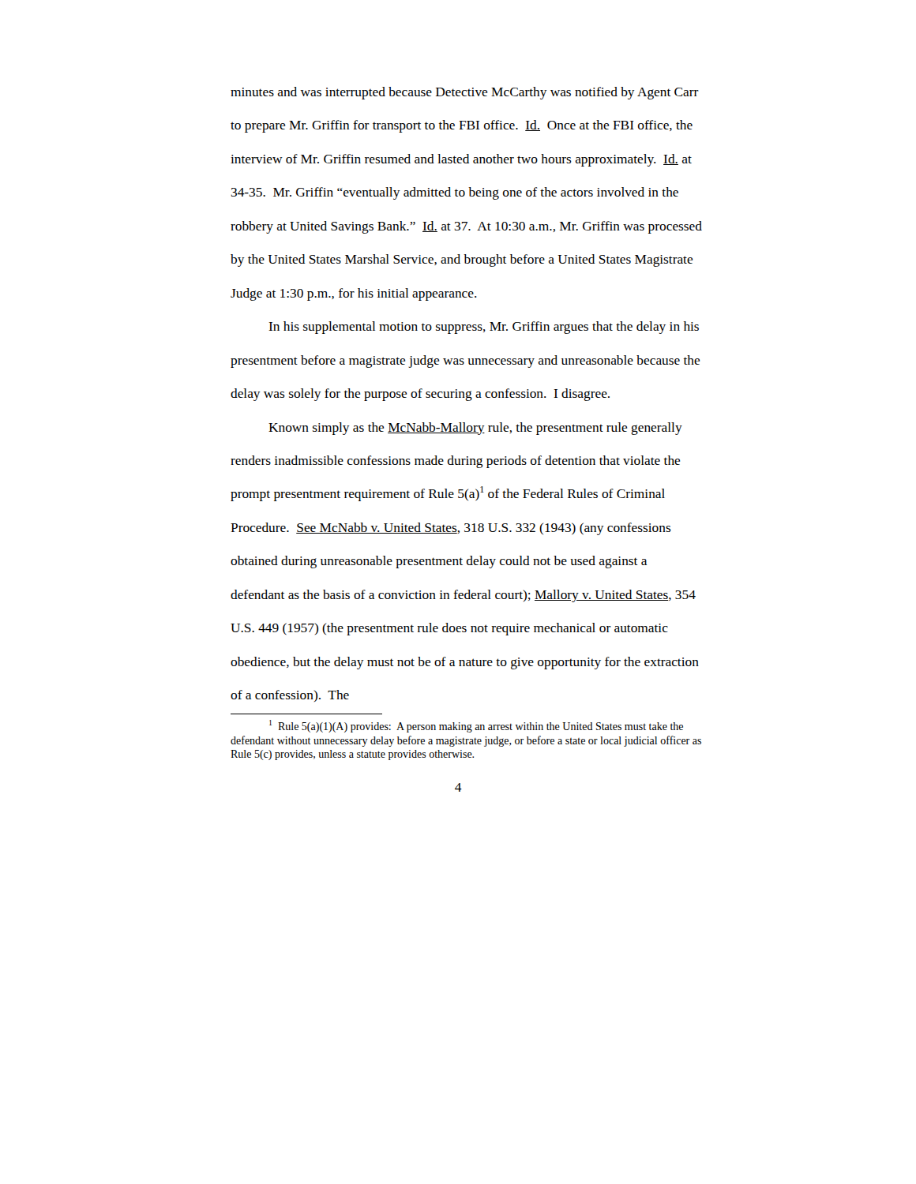minutes and was interrupted because Detective McCarthy was notified by Agent Carr to prepare Mr. Griffin for transport to the FBI office. Id. Once at the FBI office, the interview of Mr. Griffin resumed and lasted another two hours approximately. Id. at 34-35. Mr. Griffin “eventually admitted to being one of the actors involved in the robbery at United Savings Bank.” Id. at 37. At 10:30 a.m., Mr. Griffin was processed by the United States Marshal Service, and brought before a United States Magistrate Judge at 1:30 p.m., for his initial appearance.
In his supplemental motion to suppress, Mr. Griffin argues that the delay in his presentment before a magistrate judge was unnecessary and unreasonable because the delay was solely for the purpose of securing a confession. I disagree.
Known simply as the McNabb-Mallory rule, the presentment rule generally renders inadmissible confessions made during periods of detention that violate the prompt presentment requirement of Rule 5(a)1 of the Federal Rules of Criminal Procedure. See McNabb v. United States, 318 U.S. 332 (1943) (any confessions obtained during unreasonable presentment delay could not be used against a defendant as the basis of a conviction in federal court); Mallory v. United States, 354 U.S. 449 (1957) (the presentment rule does not require mechanical or automatic obedience, but the delay must not be of a nature to give opportunity for the extraction of a confession). The
1 Rule 5(a)(1)(A) provides: A person making an arrest within the United States must take the defendant without unnecessary delay before a magistrate judge, or before a state or local judicial officer as Rule 5(c) provides, unless a statute provides otherwise.
4